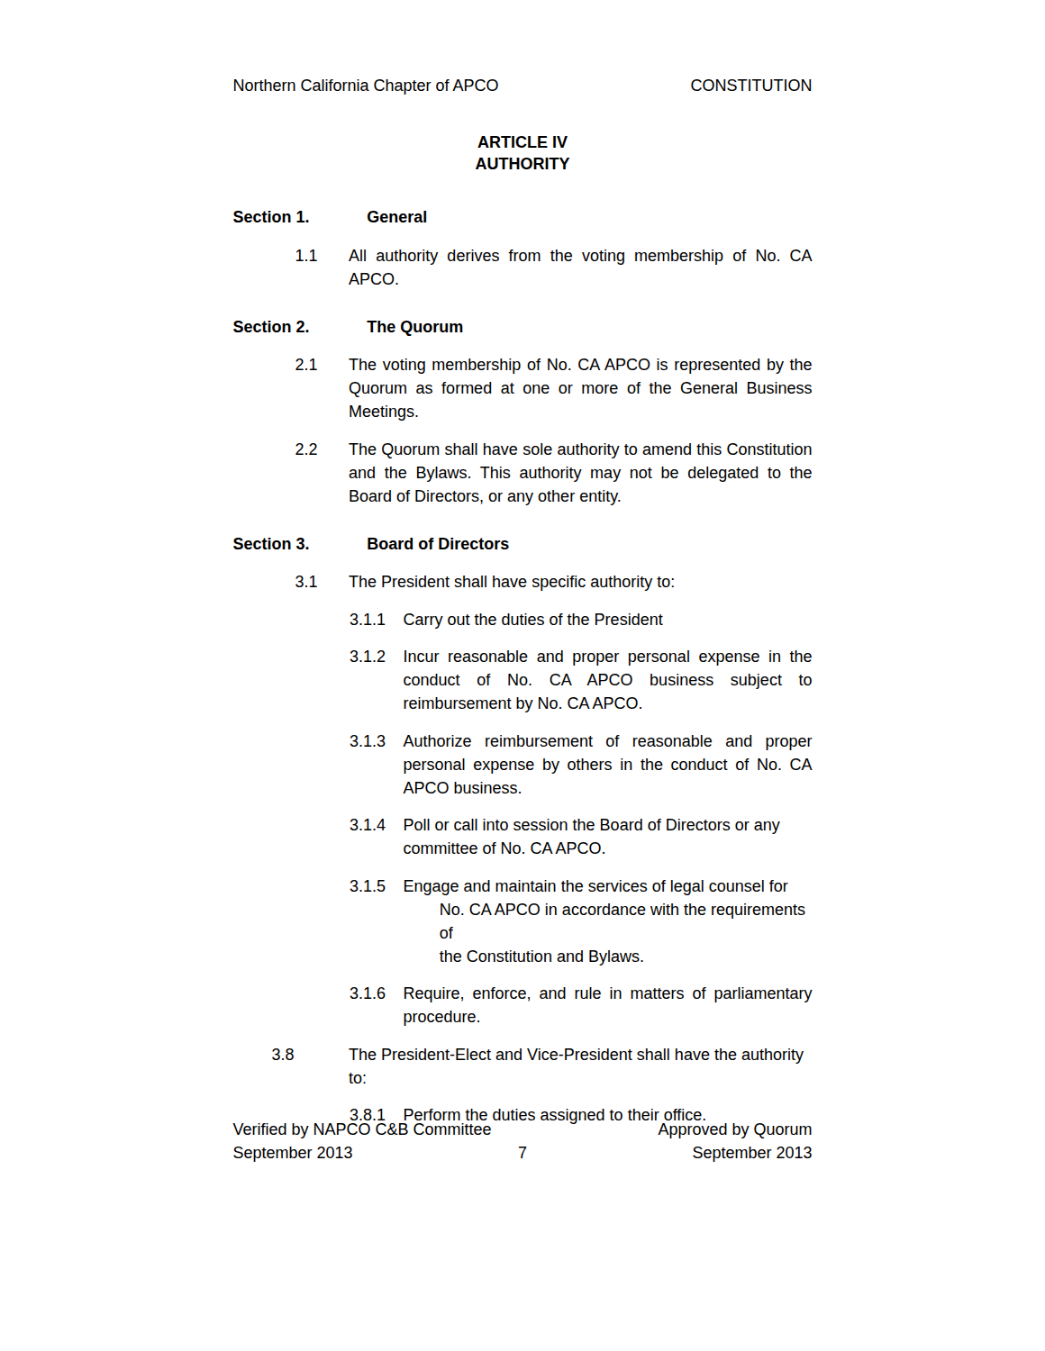Northern California Chapter of APCO
CONSTITUTION
ARTICLE IV
AUTHORITY
Section 1. General
1.1 All authority derives from the voting membership of No. CA APCO.
Section 2. The Quorum
2.1 The voting membership of No. CA APCO is represented by the Quorum as formed at one or more of the General Business Meetings.
2.2 The Quorum shall have sole authority to amend this Constitution and the Bylaws. This authority may not be delegated to the Board of Directors, or any other entity.
Section 3. Board of Directors
3.1 The President shall have specific authority to:
3.1.1 Carry out the duties of the President
3.1.2 Incur reasonable and proper personal expense in the conduct of No. CA APCO business subject to reimbursement by No. CA APCO.
3.1.3 Authorize reimbursement of reasonable and proper personal expense by others in the conduct of No. CA APCO business.
3.1.4 Poll or call into session the Board of Directors or any committee of No. CA APCO.
3.1.5 Engage and maintain the services of legal counsel for
No. CA APCO in accordance with the requirements of
the Constitution and Bylaws.
3.1.6 Require, enforce, and rule in matters of parliamentary procedure.
3.8 The President-Elect and Vice-President shall have the authority to:
3.8.1 Perform the duties assigned to their office.
Verified by NAPCO C&B Committee Approved by Quorum
September 2013 7 September 2013